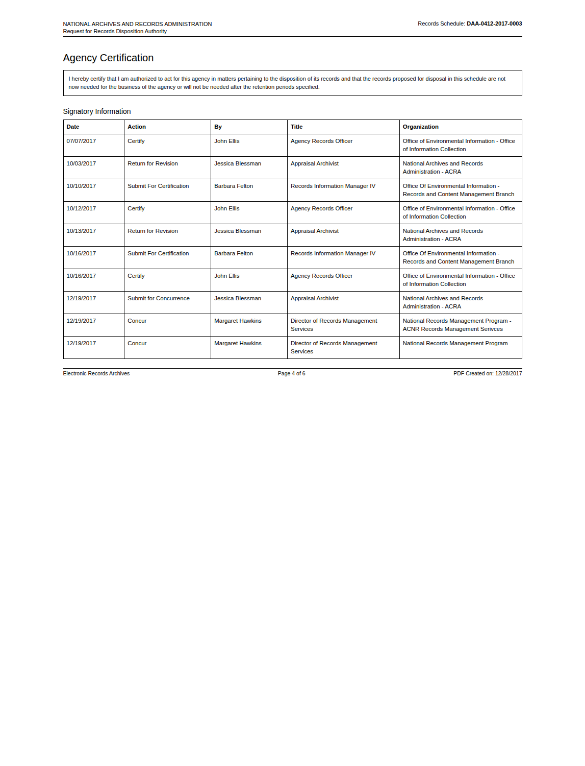NATIONAL ARCHIVES AND RECORDS ADMINISTRATION
Request for Records Disposition Authority
Records Schedule: DAA-0412-2017-0003
Agency Certification
I hereby certify that I am authorized to act for this agency in matters pertaining to the disposition of its records and that the records proposed for disposal in this schedule are not now needed for the business of the agency or will not be needed after the retention periods specified.
Signatory Information
| Date | Action | By | Title | Organization |
| --- | --- | --- | --- | --- |
| 07/07/2017 | Certify | John Ellis | Agency Records Officer | Office of Environmental Information - Office of Information Collection |
| 10/03/2017 | Return for Revision | Jessica Blessman | Appraisal Archivist | National Archives and Records Administration - ACRA |
| 10/10/2017 | Submit For Certification | Barbara Felton | Records Information Manager IV | Office Of Environmental Information - Records and Content Management Branch |
| 10/12/2017 | Certify | John Ellis | Agency Records Officer | Office of Environmental Information - Office of Information Collection |
| 10/13/2017 | Return for Revision | Jessica Blessman | Appraisal Archivist | National Archives and Records Administration - ACRA |
| 10/16/2017 | Submit For Certification | Barbara Felton | Records Information Manager IV | Office Of Environmental Information - Records and Content Management Branch |
| 10/16/2017 | Certify | John Ellis | Agency Records Officer | Office of Environmental Information - Office of Information Collection |
| 12/19/2017 | Submit for Concurrence | Jessica Blessman | Appraisal Archivist | National Archives and Records Administration - ACRA |
| 12/19/2017 | Concur | Margaret Hawkins | Director of Records Management Services | National Records Management Program - ACNR Records Management Serivces |
| 12/19/2017 | Concur | Margaret Hawkins | Director of Records Management Services | National Records Management Program |
Electronic Records Archives
Page 4 of 6
PDF Created on: 12/28/2017